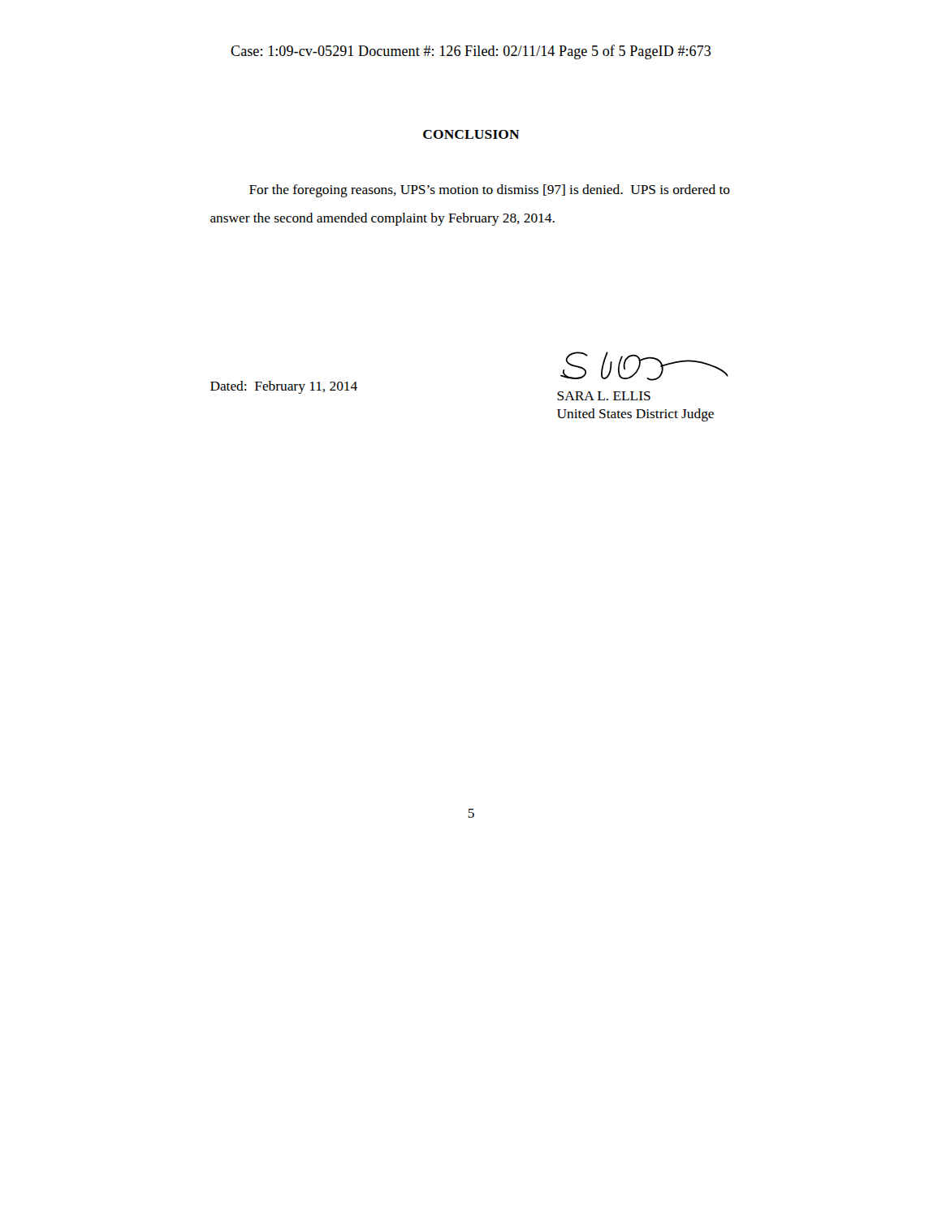Case: 1:09-cv-05291 Document #: 126 Filed: 02/11/14 Page 5 of 5 PageID #:673
CONCLUSION
For the foregoing reasons, UPS’s motion to dismiss [97] is denied. UPS is ordered to answer the second amended complaint by February 28, 2014.
Dated: February 11, 2014
SARA L. ELLIS
United States District Judge
5